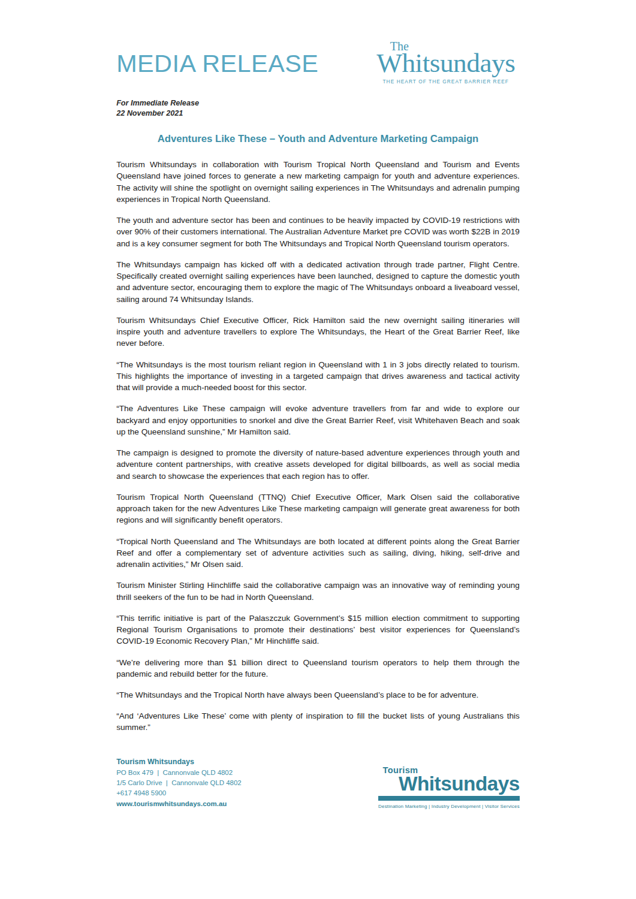MEDIA RELEASE
The
Whitsundays
The Heart of the Great Barrier Reef
For Immediate Release
22 November 2021
Adventures Like These – Youth and Adventure Marketing Campaign
Tourism Whitsundays in collaboration with Tourism Tropical North Queensland and Tourism and Events Queensland have joined forces to generate a new marketing campaign for youth and adventure experiences. The activity will shine the spotlight on overnight sailing experiences in The Whitsundays and adrenalin pumping experiences in Tropical North Queensland.
The youth and adventure sector has been and continues to be heavily impacted by COVID-19 restrictions with over 90% of their customers international. The Australian Adventure Market pre COVID was worth $22B in 2019 and is a key consumer segment for both The Whitsundays and Tropical North Queensland tourism operators.
The Whitsundays campaign has kicked off with a dedicated activation through trade partner, Flight Centre. Specifically created overnight sailing experiences have been launched, designed to capture the domestic youth and adventure sector, encouraging them to explore the magic of The Whitsundays onboard a liveaboard vessel, sailing around 74 Whitsunday Islands.
Tourism Whitsundays Chief Executive Officer, Rick Hamilton said the new overnight sailing itineraries will inspire youth and adventure travellers to explore The Whitsundays, the Heart of the Great Barrier Reef, like never before.
“The Whitsundays is the most tourism reliant region in Queensland with 1 in 3 jobs directly related to tourism. This highlights the importance of investing in a targeted campaign that drives awareness and tactical activity that will provide a much-needed boost for this sector.
“The Adventures Like These campaign will evoke adventure travellers from far and wide to explore our backyard and enjoy opportunities to snorkel and dive the Great Barrier Reef, visit Whitehaven Beach and soak up the Queensland sunshine,” Mr Hamilton said.
The campaign is designed to promote the diversity of nature-based adventure experiences through youth and adventure content partnerships, with creative assets developed for digital billboards, as well as social media and search to showcase the experiences that each region has to offer.
Tourism Tropical North Queensland (TTNQ) Chief Executive Officer, Mark Olsen said the collaborative approach taken for the new Adventures Like These marketing campaign will generate great awareness for both regions and will significantly benefit operators.
“Tropical North Queensland and The Whitsundays are both located at different points along the Great Barrier Reef and offer a complementary set of adventure activities such as sailing, diving, hiking, self-drive and adrenalin activities,” Mr Olsen said.
Tourism Minister Stirling Hinchliffe said the collaborative campaign was an innovative way of reminding young thrill seekers of the fun to be had in North Queensland.
“This terrific initiative is part of the Palaszczuk Government’s $15 million election commitment to supporting Regional Tourism Organisations to promote their destinations’ best visitor experiences for Queensland’s COVID-19 Economic Recovery Plan,” Mr Hinchliffe said.
“We’re delivering more than $1 billion direct to Queensland tourism operators to help them through the pandemic and rebuild better for the future.
“The Whitsundays and the Tropical North have always been Queensland’s place to be for adventure.
“And ‘Adventures Like These’ come with plenty of inspiration to fill the bucket lists of young Australians this summer.”
Tourism Whitsundays
PO Box 479 | Cannonvale QLD 4802
1/5 Carlo Drive | Cannonvale QLD 4802
+617 4948 5900
www.tourismwhitsundays.com.au
Tourism
Whitsundays
Destination Marketing | Industry Development | Visitor Services